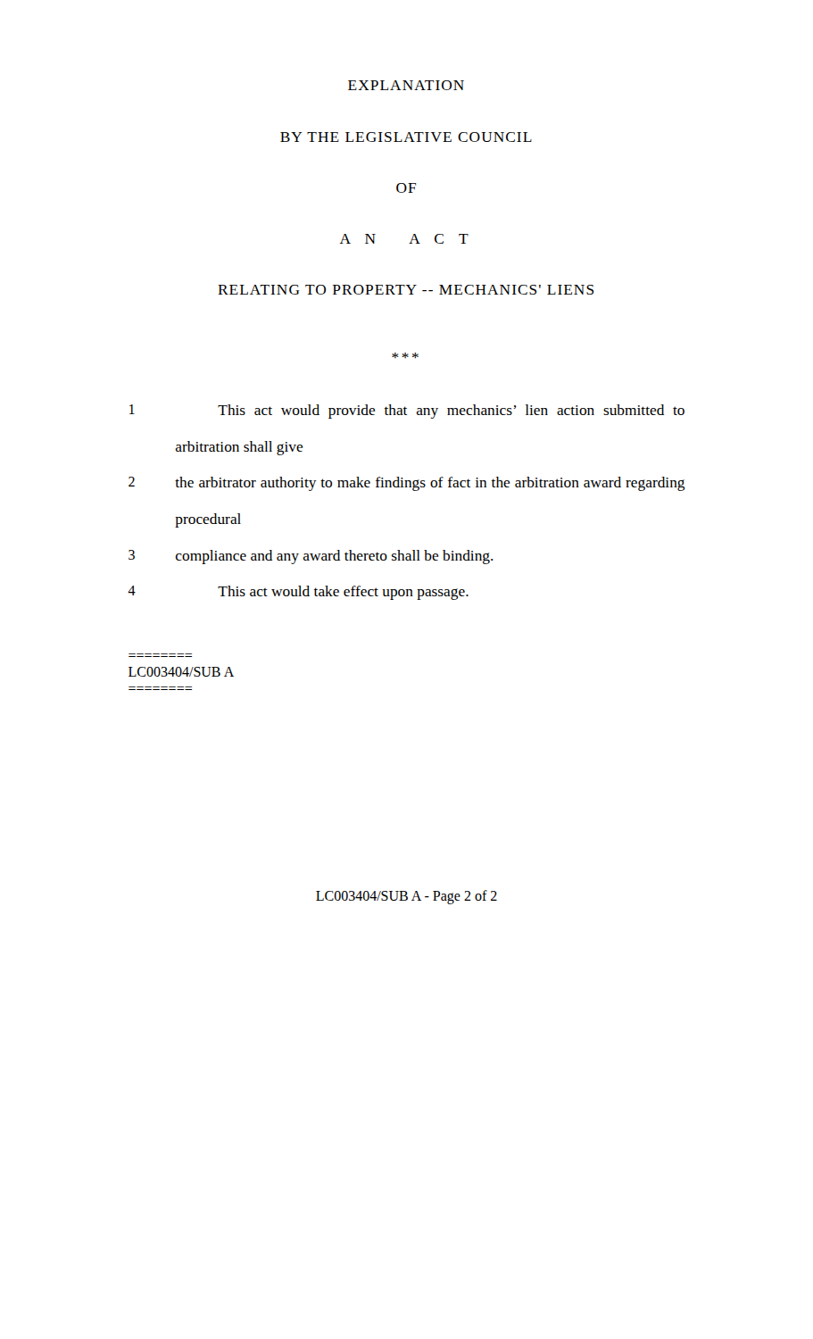EXPLANATION
BY THE LEGISLATIVE COUNCIL
OF
A N A C T
RELATING TO PROPERTY -- MECHANICS' LIENS
***
| 1 | This act would provide that any mechanics’ lien action submitted to arbitration shall give |
| 2 | the arbitrator authority to make findings of fact in the arbitration award regarding procedural |
| 3 | compliance and any award thereto shall be binding. |
| 4 | This act would take effect upon passage. |
========
LC003404/SUB A
========
LC003404/SUB A - Page 2 of 2